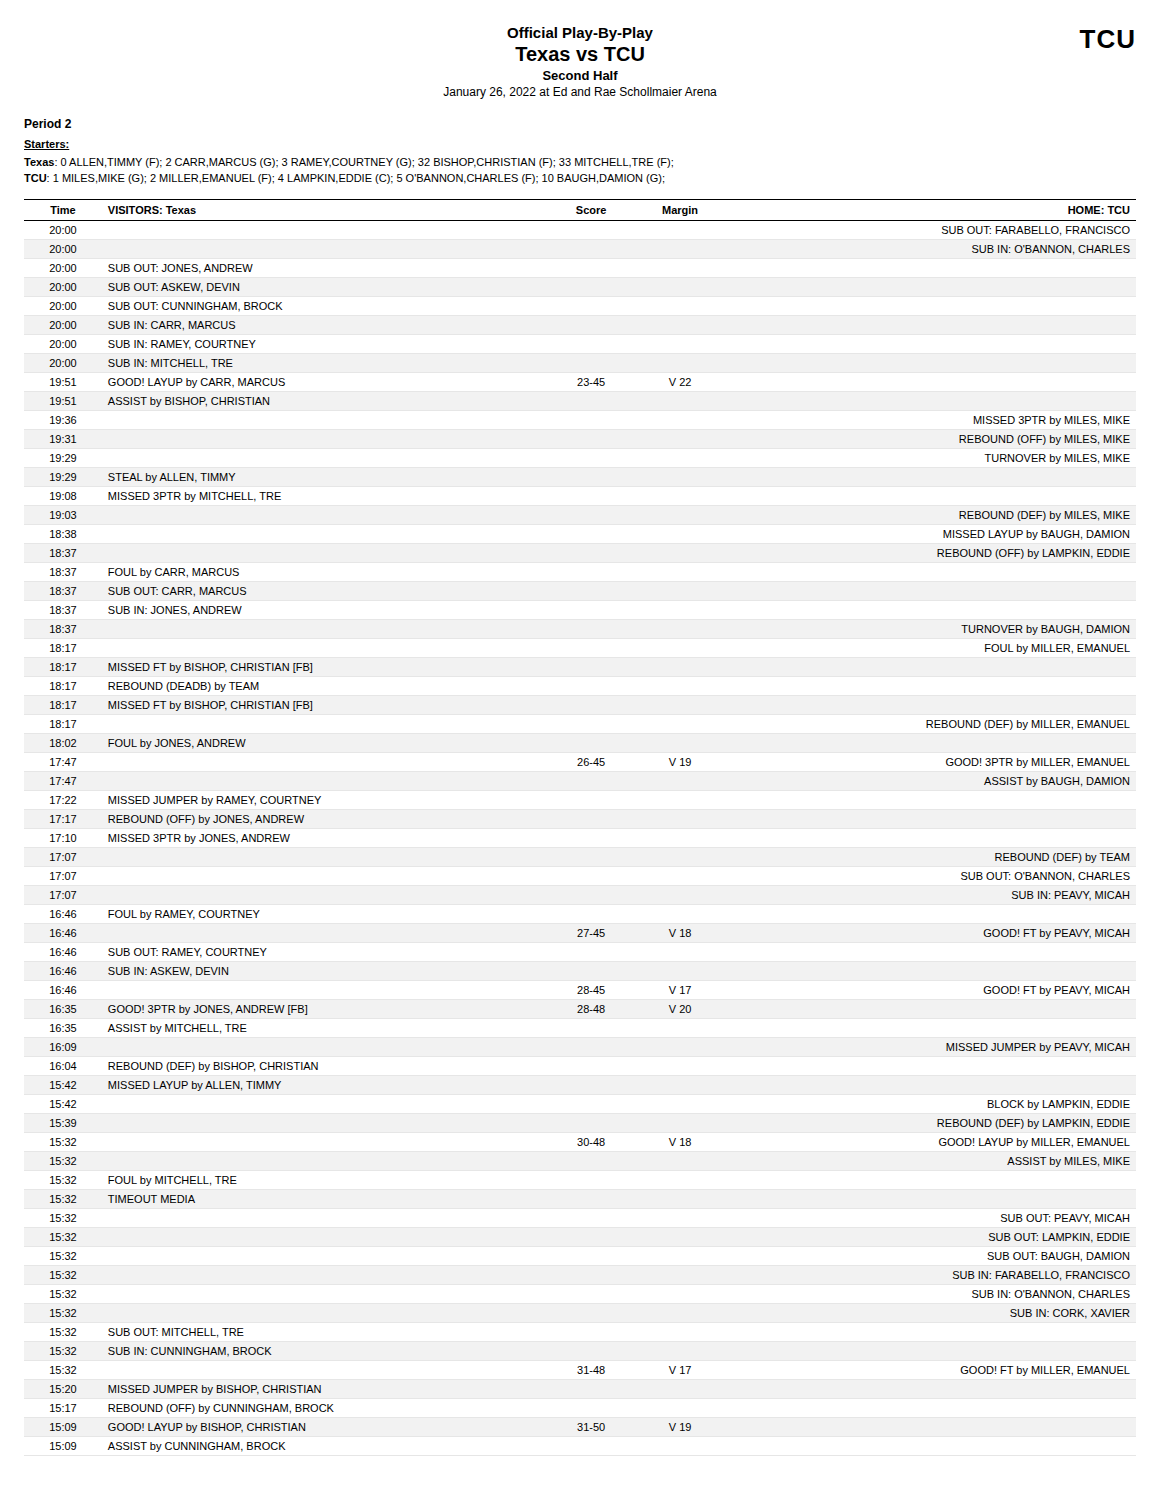TCU
Official Play-By-Play
Texas vs TCU
Second Half
January 26, 2022 at Ed and Rae Schollmaier Arena
Period 2
Starters: Texas: 0 ALLEN,TIMMY (F); 2 CARR,MARCUS (G); 3 RAMEY,COURTNEY (G); 32 BISHOP,CHRISTIAN (F); 33 MITCHELL,TRE (F);
TCU: 1 MILES,MIKE (G); 2 MILLER,EMANUEL (F); 4 LAMPKIN,EDDIE (C); 5 O'BANNON,CHARLES (F); 10 BAUGH,DAMION (G);
Play-by-play events for the second half
| Time | VISITORS: Texas | Score | Margin | HOME: TCU |
| --- | --- | --- | --- | --- |
| 20:00 | | | | SUB OUT: FARABELLO, FRANCISCO |
| 20:00 | | | | SUB IN: O'BANNON, CHARLES |
| 20:00 | SUB OUT: JONES, ANDREW | | | |
| 20:00 | SUB OUT: ASKEW, DEVIN | | | |
| 20:00 | SUB OUT: CUNNINGHAM, BROCK | | | |
| 20:00 | SUB IN: CARR, MARCUS | | | |
| 20:00 | SUB IN: RAMEY, COURTNEY | | | |
| 20:00 | SUB IN: MITCHELL, TRE | | | |
| 19:51 | GOOD! LAYUP by CARR, MARCUS | 23-45 | V 22 | |
| 19:51 | ASSIST by BISHOP, CHRISTIAN | | | |
| 19:36 | | | | MISSED 3PTR by MILES, MIKE |
| 19:31 | | | | REBOUND (OFF) by MILES, MIKE |
| 19:29 | | | | TURNOVER by MILES, MIKE |
| 19:29 | STEAL by ALLEN, TIMMY | | | |
| 19:08 | MISSED 3PTR by MITCHELL, TRE | | | |
| 19:03 | | | | REBOUND (DEF) by MILES, MIKE |
| 18:38 | | | | MISSED LAYUP by BAUGH, DAMION |
| 18:37 | | | | REBOUND (OFF) by LAMPKIN, EDDIE |
| 18:37 | FOUL by CARR, MARCUS | | | |
| 18:37 | SUB OUT: CARR, MARCUS | | | |
| 18:37 | SUB IN: JONES, ANDREW | | | |
| 18:37 | | | | TURNOVER by BAUGH, DAMION |
| 18:17 | | | | FOUL by MILLER, EMANUEL |
| 18:17 | MISSED FT by BISHOP, CHRISTIAN [FB] | | | |
| 18:17 | REBOUND (DEADB) by TEAM | | | |
| 18:17 | MISSED FT by BISHOP, CHRISTIAN [FB] | | | |
| 18:17 | | | | REBOUND (DEF) by MILLER, EMANUEL |
| 18:02 | FOUL by JONES, ANDREW | | | |
| 17:47 | | 26-45 | V 19 | GOOD! 3PTR by MILLER, EMANUEL |
| 17:47 | | | | ASSIST by BAUGH, DAMION |
| 17:22 | MISSED JUMPER by RAMEY, COURTNEY | | | |
| 17:17 | REBOUND (OFF) by JONES, ANDREW | | | |
| 17:10 | MISSED 3PTR by JONES, ANDREW | | | |
| 17:07 | | | | REBOUND (DEF) by TEAM |
| 17:07 | | | | SUB OUT: O'BANNON, CHARLES |
| 17:07 | | | | SUB IN: PEAVY, MICAH |
| 16:46 | FOUL by RAMEY, COURTNEY | | | |
| 16:46 | | 27-45 | V 18 | GOOD! FT by PEAVY, MICAH |
| 16:46 | SUB OUT: RAMEY, COURTNEY | | | |
| 16:46 | SUB IN: ASKEW, DEVIN | | | |
| 16:46 | | 28-45 | V 17 | GOOD! FT by PEAVY, MICAH |
| 16:35 | GOOD! 3PTR by JONES, ANDREW [FB] | 28-48 | V 20 | |
| 16:35 | ASSIST by MITCHELL, TRE | | | |
| 16:09 | | | | MISSED JUMPER by PEAVY, MICAH |
| 16:04 | REBOUND (DEF) by BISHOP, CHRISTIAN | | | |
| 15:42 | MISSED LAYUP by ALLEN, TIMMY | | | |
| 15:42 | | | | BLOCK by LAMPKIN, EDDIE |
| 15:39 | | | | REBOUND (DEF) by LAMPKIN, EDDIE |
| 15:32 | | 30-48 | V 18 | GOOD! LAYUP by MILLER, EMANUEL |
| 15:32 | | | | ASSIST by MILES, MIKE |
| 15:32 | FOUL by MITCHELL, TRE | | | |
| 15:32 | TIMEOUT MEDIA | | | |
| 15:32 | | | | SUB OUT: PEAVY, MICAH |
| 15:32 | | | | SUB OUT: LAMPKIN, EDDIE |
| 15:32 | | | | SUB OUT: BAUGH, DAMION |
| 15:32 | | | | SUB IN: FARABELLO, FRANCISCO |
| 15:32 | | | | SUB IN: O'BANNON, CHARLES |
| 15:32 | | | | SUB IN: CORK, XAVIER |
| 15:32 | SUB OUT: MITCHELL, TRE | | | |
| 15:32 | SUB IN: CUNNINGHAM, BROCK | | | |
| 15:32 | | 31-48 | V 17 | GOOD! FT by MILLER, EMANUEL |
| 15:20 | MISSED JUMPER by BISHOP, CHRISTIAN | | | |
| 15:17 | REBOUND (OFF) by CUNNINGHAM, BROCK | | | |
| 15:09 | GOOD! LAYUP by BISHOP, CHRISTIAN | 31-50 | V 19 | |
| 15:09 | ASSIST by CUNNINGHAM, BROCK | | | |